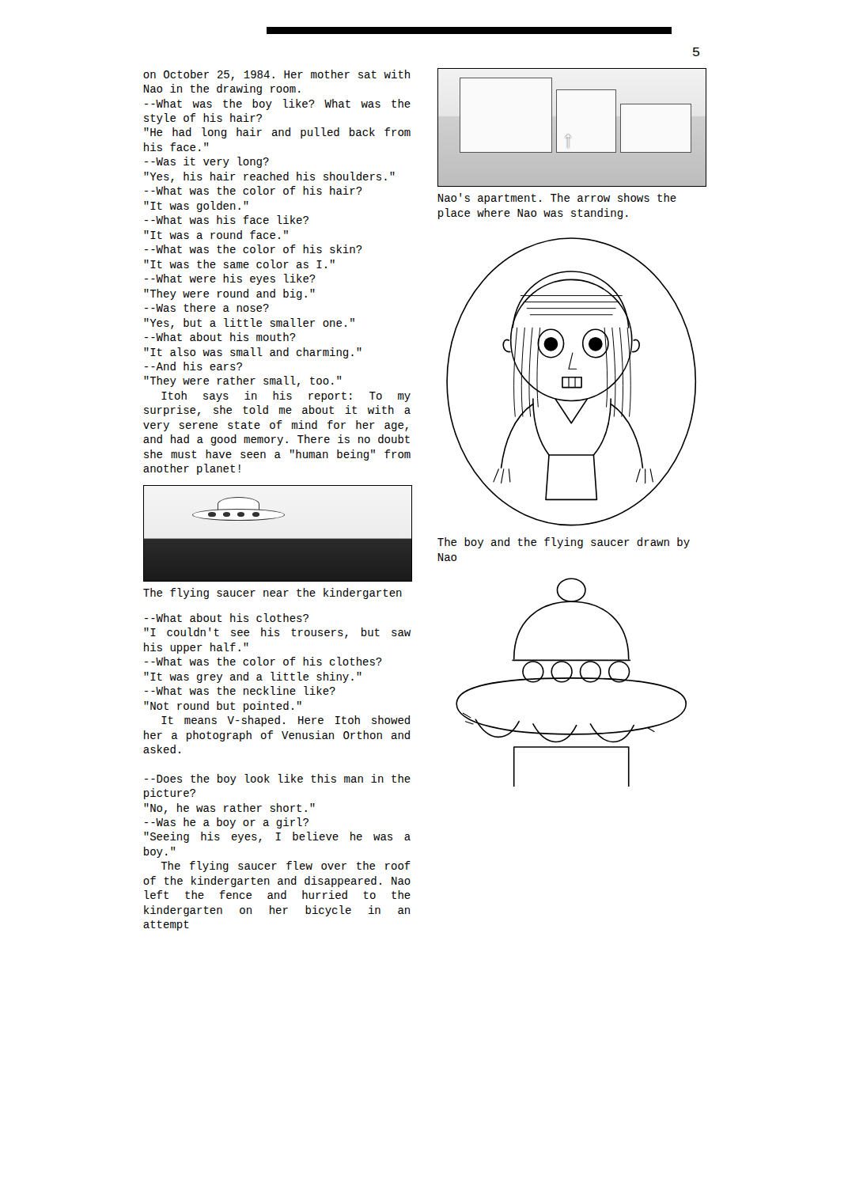5
on October 25, 1984. Her mother sat with Nao in the drawing room.
--What was the boy like? What was the style of his hair?
"He had long hair and pulled back from his face."
--Was it very long?
"Yes, his hair reached his shoulders."
--What was the color of his hair?
"It was golden."
--What was his face like?
"It was a round face."
--What was the color of his skin?
"It was the same color as I."
--What were his eyes like?
"They were round and big."
--Was there a nose?
"Yes, but a little smaller one."
--What about his mouth?
"It also was small and charming."
--And his ears?
"They were rather small, too."
Itoh says in his report: To my surprise, she told me about it with a very serene state of mind for her age, and had a good memory. There is no doubt she must have seen a "human being" from another planet!
The flying saucer near the kindergarten
--What about his clothes?
"I couldn't see his trousers, but saw his upper half."
--What was the color of his clothes?
"It was grey and a little shiny."
--What was the neckline like?
"Not round but pointed."
It means V-shaped. Here Itoh showed her a photograph of Venusian Orthon and asked.
--Does the boy look like this man in the picture?
"No, he was rather short."
--Was he a boy or a girl?
"Seeing his eyes, I believe he was a boy."
The flying saucer flew over the roof of the kindergarten and disappeared. Nao left the fence and hurried to the kindergarten on her bicycle in an attempt
↑
Nao's apartment. The arrow shows the place where Nao was standing.
The boy and the flying saucer drawn by Nao